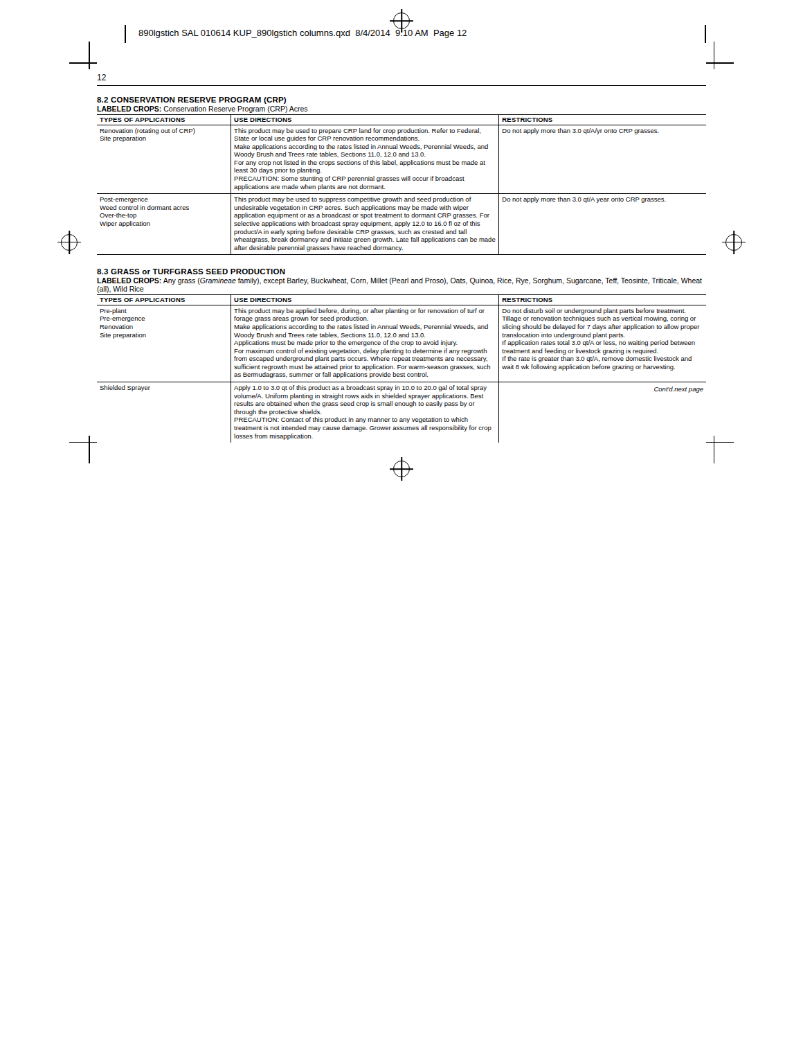890lgstich SAL 010614 KUP_890lgstich columns.qxd 8/4/2014 9:10 AM Page 12
12
8.2 CONSERVATION RESERVE PROGRAM (CRP)
LABELED CROPS: Conservation Reserve Program (CRP) Acres
| TYPES OF APPLICATIONS | USE DIRECTIONS | RESTRICTIONS |
| --- | --- | --- |
| Renovation (rotating out of CRP) Site preparation | This product may be used to prepare CRP land for crop production. Refer to Federal, State or local use guides for CRP renovation recommendations. Make applications according to the rates listed in Annual Weeds, Perennial Weeds, and Woody Brush and Trees rate tables, Sections 11.0, 12.0 and 13.0. For any crop not listed in the crops sections of this label, applications must be made at least 30 days prior to planting. PRECAUTION: Some stunting of CRP perennial grasses will occur if broadcast applications are made when plants are not dormant. | Do not apply more than 3.0 qt/A/yr onto CRP grasses. |
| Post-emergence Weed control in dormant acres Over-the-top Wiper application | This product may be used to suppress competitive growth and seed production of undesirable vegetation in CRP acres. Such applications may be made with wiper application equipment or as a broadcast or spot treatment to dormant CRP grasses. For selective applications with broadcast spray equipment, apply 12.0 to 16.0 fl oz of this product/A in early spring before desirable CRP grasses, such as crested and tall wheatgrass, break dormancy and initiate green growth. Late fall applications can be made after desirable perennial grasses have reached dormancy. | Do not apply more than 3.0 qt/A year onto CRP grasses. |
8.3 GRASS or TURFGRASS SEED PRODUCTION
LABELED CROPS: Any grass (Gramineae family), except Barley, Buckwheat, Corn, Millet (Pearl and Proso), Oats, Quinoa, Rice, Rye, Sorghum, Sugarcane, Teff, Teosinte, Triticale, Wheat (all), Wild Rice
| TYPES OF APPLICATIONS | USE DIRECTIONS | RESTRICTIONS |
| --- | --- | --- |
| Pre-plant Pre-emergence Renovation Site preparation | This product may be applied before, during, or after planting or for renovation of turf or forage grass areas grown for seed production. Make applications according to the rates listed in Annual Weeds, Perennial Weeds, and Woody Brush and Trees rate tables, Sections 11.0, 12.0 and 13.0. Applications must be made prior to the emergence of the crop to avoid injury. For maximum control of existing vegetation, delay planting to determine if any regrowth from escaped underground plant parts occurs. Where repeat treatments are necessary, sufficient regrowth must be attained prior to application. For warm-season grasses, such as Bermudagrass, summer or fall applications provide best control. | Do not disturb soil or underground plant parts before treatment. Tillage or renovation techniques such as vertical mowing, coring or slicing should be delayed for 7 days after application to allow proper translocation into underground plant parts. If application rates total 3.0 qt/A or less, no waiting period between treatment and feeding or livestock grazing is required. If the rate is greater than 3.0 qt/A, remove domestic livestock and wait 8 wk following application before grazing or harvesting. |
| Shielded Sprayer | Apply 1.0 to 3.0 qt of this product as a broadcast spray in 10.0 to 20.0 gal of total spray volume/A. Uniform planting in straight rows aids in shielded sprayer applications. Best results are obtained when the grass seed crop is small enough to easily pass by or through the protective shields. PRECAUTION: Contact of this product in any manner to any vegetation to which treatment is not intended may cause damage. Grower assumes all responsibility for crop losses from misapplication. | Cont'd.next page |